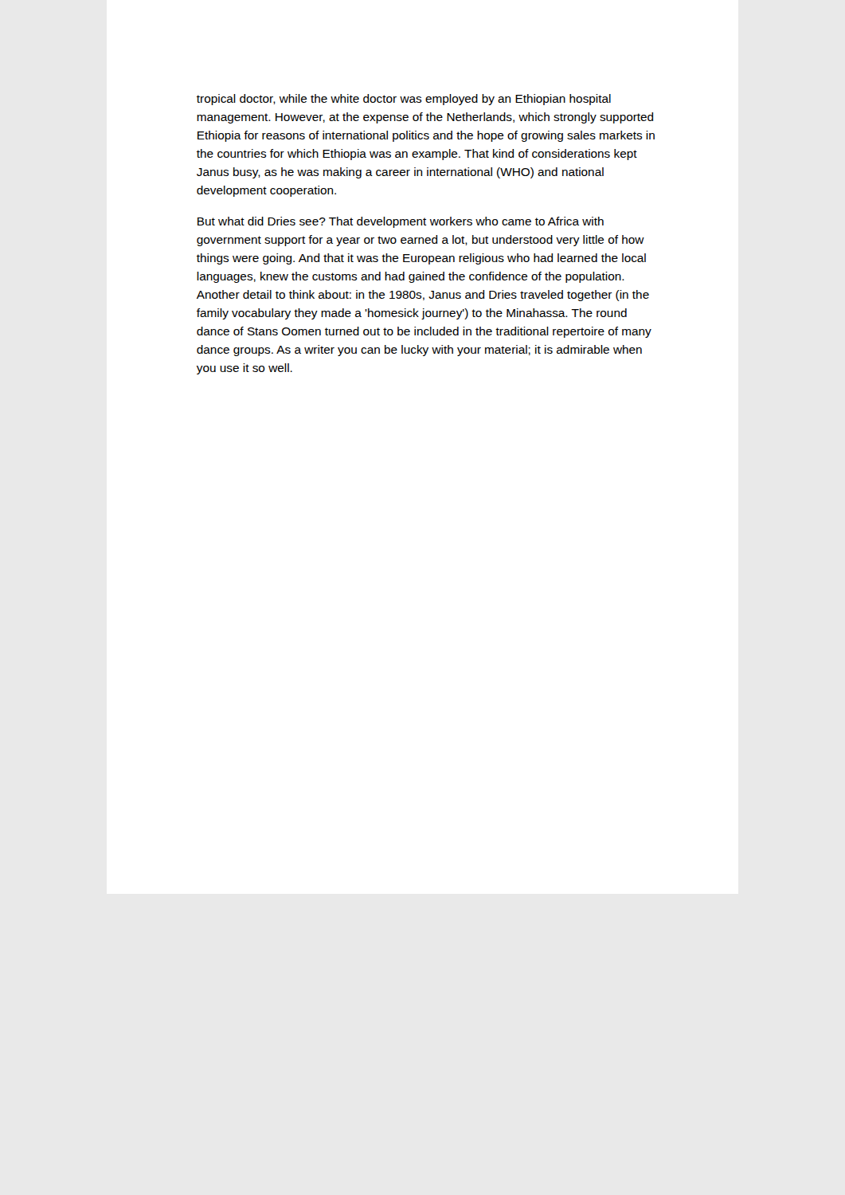tropical doctor, while the white doctor was employed by an Ethiopian hospital management. However, at the expense of the Netherlands, which strongly supported Ethiopia for reasons of international politics and the hope of growing sales markets in the countries for which Ethiopia was an example. That kind of considerations kept Janus busy, as he was making a career in international (WHO) and national development cooperation.
But what did Dries see? That development workers who came to Africa with government support for a year or two earned a lot, but understood very little of how things were going. And that it was the European religious who had learned the local languages, knew the customs and had gained the confidence of the population. Another detail to think about: in the 1980s, Janus and Dries traveled together (in the family vocabulary they made a 'homesick journey') to the Minahassa. The round dance of Stans Oomen turned out to be included in the traditional repertoire of many dance groups. As a writer you can be lucky with your material; it is admirable when you use it so well.